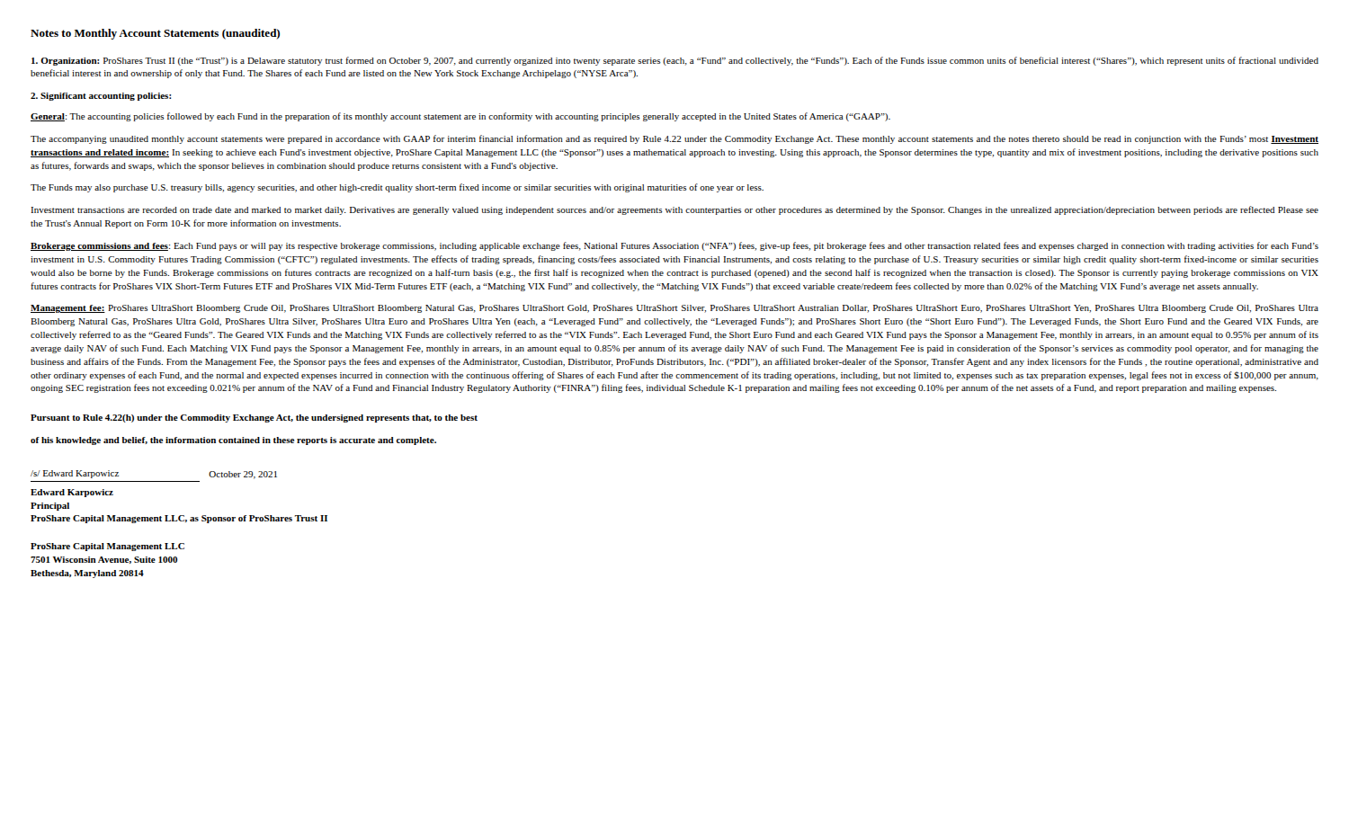Notes to Monthly Account Statements (unaudited)
1. Organization: ProShares Trust II (the “Trust”) is a Delaware statutory trust formed on October 9, 2007, and currently organized into twenty separate series (each, a “Fund” and collectively, the “Funds”). Each of the Funds issue common units of beneficial interest (“Shares”), which represent units of fractional undivided beneficial interest in and ownership of only that Fund. The Shares of each Fund are listed on the New York Stock Exchange Archipelago (“NYSE Arca”).
2. Significant accounting policies:
General: The accounting policies followed by each Fund in the preparation of its monthly account statement are in conformity with accounting principles generally accepted in the United States of America (“GAAP”).
The accompanying unaudited monthly account statements were prepared in accordance with GAAP for interim financial information and as required by Rule 4.22 under the Commodity Exchange Act. These monthly account statements and the notes thereto should be read in conjunction with the Funds’ most Investment transactions and related income: In seeking to achieve each Fund's investment objective, ProShare Capital Management LLC (the “Sponsor”) uses a mathematical approach to investing. Using this approach, the Sponsor determines the type, quantity and mix of investment positions, including the derivative positions such as futures, forwards and swaps, which the sponsor believes in combination should produce returns consistent with a Fund's objective.
The Funds may also purchase U.S. treasury bills, agency securities, and other high-credit quality short-term fixed income or similar securities with original maturities of one year or less.
Investment transactions are recorded on trade date and marked to market daily. Derivatives are generally valued using independent sources and/or agreements with counterparties or other procedures as determined by the Sponsor. Changes in the unrealized appreciation/depreciation between periods are reflected Please see the Trust's Annual Report on Form 10-K for more information on investments.
Brokerage commissions and fees: Each Fund pays or will pay its respective brokerage commissions, including applicable exchange fees, National Futures Association (“NFA”) fees, give-up fees, pit brokerage fees and other transaction related fees and expenses charged in connection with trading activities for each Fund’s investment in U.S. Commodity Futures Trading Commission (“CFTC”) regulated investments. The effects of trading spreads, financing costs/fees associated with Financial Instruments, and costs relating to the purchase of U.S. Treasury securities or similar high credit quality short-term fixed-income or similar securities would also be borne by the Funds. Brokerage commissions on futures contracts are recognized on a half-turn basis (e.g., the first half is recognized when the contract is purchased (opened) and the second half is recognized when the transaction is closed). The Sponsor is currently paying brokerage commissions on VIX futures contracts for ProShares VIX Short-Term Futures ETF and ProShares VIX Mid-Term Futures ETF (each, a “Matching VIX Fund” and collectively, the “Matching VIX Funds”) that exceed variable create/redeem fees collected by more than 0.02% of the Matching VIX Fund’s average net assets annually.
Management fee: ProShares UltraShort Bloomberg Crude Oil, ProShares UltraShort Bloomberg Natural Gas, ProShares UltraShort Gold, ProShares UltraShort Silver, ProShares UltraShort Australian Dollar, ProShares UltraShort Euro, ProShares UltraShort Yen, ProShares Ultra Bloomberg Crude Oil, ProShares Ultra Bloomberg Natural Gas, ProShares Ultra Gold, ProShares Ultra Silver, ProShares Ultra Euro and ProShares Ultra Yen (each, a “Leveraged Fund” and collectively, the “Leveraged Funds”); and ProShares Short Euro (the “Short Euro Fund”). The Leveraged Funds, the Short Euro Fund and the Geared VIX Funds, are collectively referred to as the “Geared Funds”. The Geared VIX Funds and the Matching VIX Funds are collectively referred to as the “VIX Funds”. Each Leveraged Fund, the Short Euro Fund and each Geared VIX Fund pays the Sponsor a Management Fee, monthly in arrears, in an amount equal to 0.95% per annum of its average daily NAV of such Fund. Each Matching VIX Fund pays the Sponsor a Management Fee, monthly in arrears, in an amount equal to 0.85% per annum of its average daily NAV of such Fund. The Management Fee is paid in consideration of the Sponsor’s services as commodity pool operator, and for managing the business and affairs of the Funds. From the Management Fee, the Sponsor pays the fees and expenses of the Administrator, Custodian, Distributor, ProFunds Distributors, Inc. (“PDI”), an affiliated broker-dealer of the Sponsor, Transfer Agent and any index licensors for the Funds , the routine operational, administrative and other ordinary expenses of each Fund, and the normal and expected expenses incurred in connection with the continuous offering of Shares of each Fund after the commencement of its trading operations, including, but not limited to, expenses such as tax preparation expenses, legal fees not in excess of $100,000 per annum, ongoing SEC registration fees not exceeding 0.021% per annum of the NAV of a Fund and Financial Industry Regulatory Authority (“FINRA”) filing fees, individual Schedule K-1 preparation and mailing fees not exceeding 0.10% per annum of the net assets of a Fund, and report preparation and mailing expenses.
Pursuant to Rule 4.22(h) under the Commodity Exchange Act, the undersigned represents that, to the best
of his knowledge and belief, the information contained in these reports is accurate and complete.
/s/ Edward Karpowicz October 29, 2021
Edward Karpowicz
Principal
ProShare Capital Management LLC, as Sponsor of ProShares Trust II
ProShare Capital Management LLC
7501 Wisconsin Avenue, Suite 1000
Bethesda, Maryland 20814